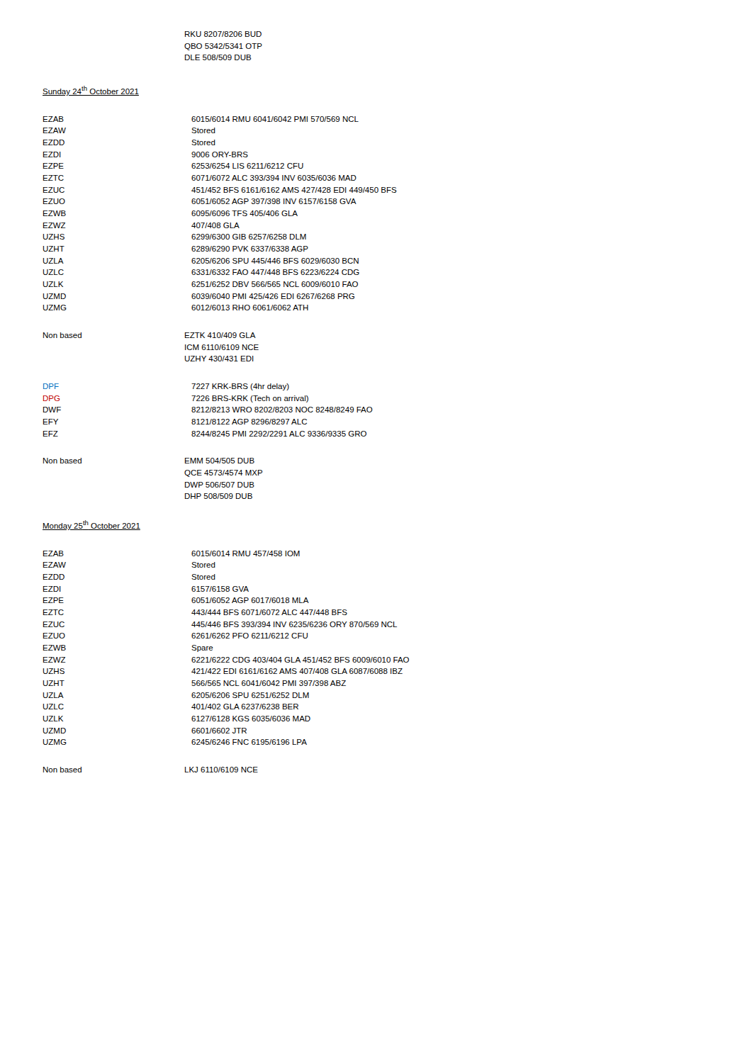RKU 8207/8206 BUD
QBO 5342/5341 OTP
DLE 508/509 DUB
Sunday 24th October 2021
| EZAB | 6015/6014 RMU 6041/6042 PMI 570/569 NCL |
| EZAW | Stored |
| EZDD | Stored |
| EZDI | 9006 ORY-BRS |
| EZPE | 6253/6254 LIS 6211/6212 CFU |
| EZTC | 6071/6072 ALC 393/394 INV 6035/6036 MAD |
| EZUC | 451/452 BFS 6161/6162 AMS 427/428 EDI 449/450 BFS |
| EZUO | 6051/6052 AGP 397/398 INV 6157/6158 GVA |
| EZWB | 6095/6096 TFS 405/406 GLA |
| EZWZ | 407/408 GLA |
| UZHS | 6299/6300 GIB 6257/6258 DLM |
| UZHT | 6289/6290 PVK 6337/6338 AGP |
| UZLA | 6205/6206 SPU 445/446 BFS 6029/6030 BCN |
| UZLC | 6331/6332 FAO 447/448 BFS 6223/6224 CDG |
| UZLK | 6251/6252 DBV 566/565 NCL 6009/6010 FAO |
| UZMD | 6039/6040 PMI 425/426 EDI 6267/6268 PRG |
| UZMG | 6012/6013 RHO 6061/6062 ATH |
| Non based | EZTK 410/409 GLA |
| | ICM 6110/6109 NCE |
| | UZHY 430/431 EDI |
| DPF | 7227 KRK-BRS (4hr delay) |
| DPG | 7226 BRS-KRK (Tech on arrival) |
| DWF | 8212/8213 WRO 8202/8203 NOC 8248/8249 FAO |
| EFY | 8121/8122 AGP 8296/8297 ALC |
| EFZ | 8244/8245 PMI 2292/2291 ALC 9336/9335 GRO |
| Non based | EMM 504/505 DUB |
| | QCE 4573/4574 MXP |
| | DWP 506/507 DUB |
| | DHP 508/509 DUB |
Monday 25th October 2021
| EZAB | 6015/6014 RMU 457/458 IOM |
| EZAW | Stored |
| EZDD | Stored |
| EZDI | 6157/6158 GVA |
| EZPE | 6051/6052 AGP 6017/6018 MLA |
| EZTC | 443/444 BFS 6071/6072 ALC 447/448 BFS |
| EZUC | 445/446 BFS 393/394 INV 6235/6236 ORY 870/569 NCL |
| EZUO | 6261/6262 PFO 6211/6212 CFU |
| EZWB | Spare |
| EZWZ | 6221/6222 CDG 403/404 GLA 451/452 BFS 6009/6010 FAO |
| UZHS | 421/422 EDI 6161/6162 AMS 407/408 GLA 6087/6088 IBZ |
| UZHT | 566/565 NCL 6041/6042 PMI 397/398 ABZ |
| UZLA | 6205/6206 SPU 6251/6252 DLM |
| UZLC | 401/402 GLA 6237/6238 BER |
| UZLK | 6127/6128 KGS 6035/6036 MAD |
| UZMD | 6601/6602 JTR |
| UZMG | 6245/6246 FNC 6195/6196 LPA |
| Non based | LKJ 6110/6109 NCE |